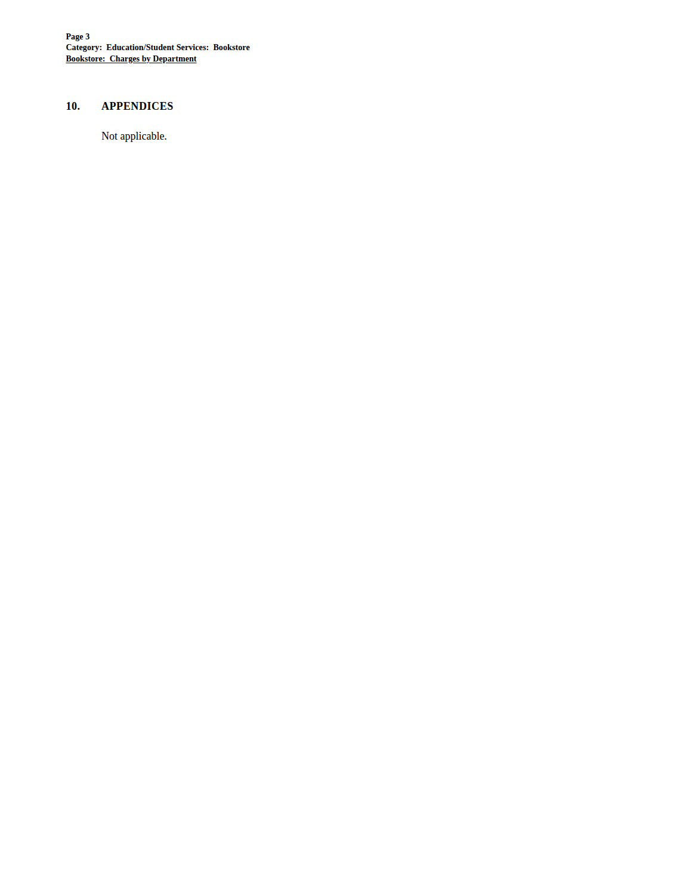Page 3
Category: Education/Student Services: Bookstore
Bookstore: Charges by Department
10. APPENDICES
Not applicable.